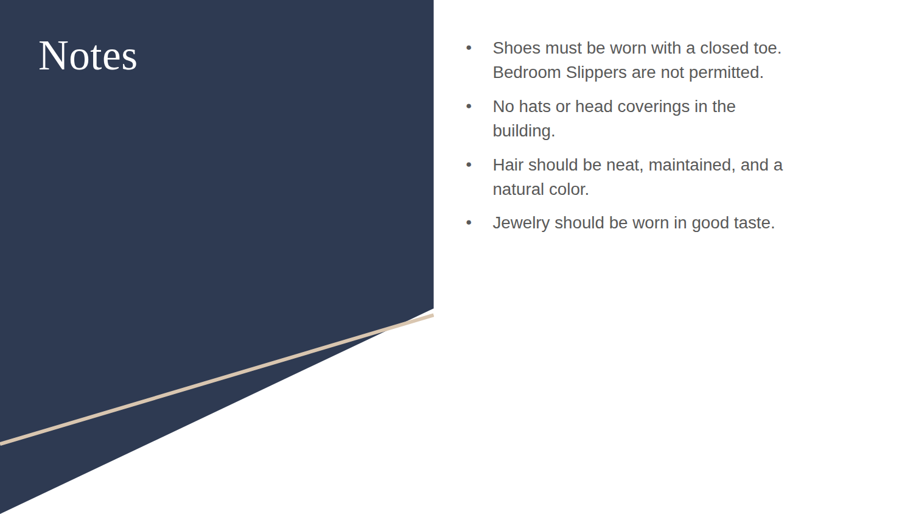Notes
Shoes must be worn with a closed toe. Bedroom Slippers are not permitted.
No hats or head coverings in the building.
Hair should be neat, maintained, and a natural color.
Jewelry should be worn in good taste.